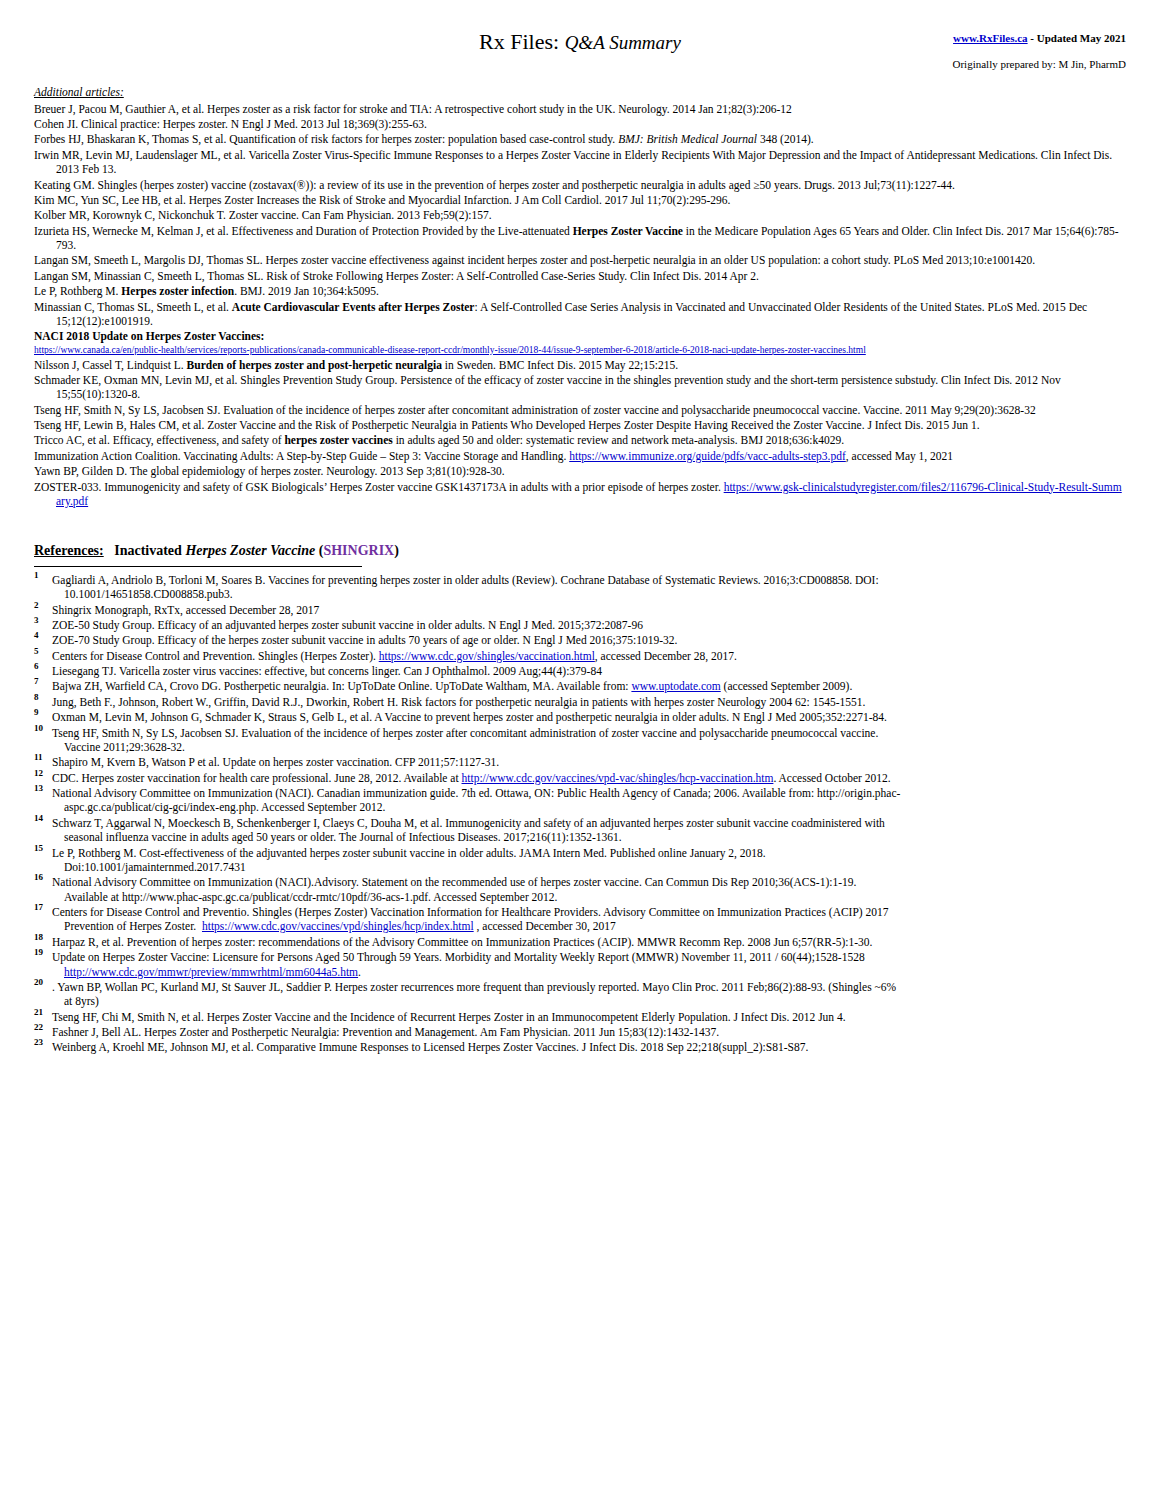Rx Files: Q&A Summary
www.RxFiles.ca - Updated May 2021
Originally prepared by: M Jin, PharmD
Additional articles:
Breuer J, Pacou M, Gauthier A, et al. Herpes zoster as a risk factor for stroke and TIA: A retrospective cohort study in the UK. Neurology. 2014 Jan 21;82(3):206-12
Cohen JI. Clinical practice: Herpes zoster. N Engl J Med. 2013 Jul 18;369(3):255-63.
Forbes HJ, Bhaskaran K, Thomas S, et al. Quantification of risk factors for herpes zoster: population based case-control study. BMJ: British Medical Journal 348 (2014).
Irwin MR, Levin MJ, Laudenslager ML, et al. Varicella Zoster Virus-Specific Immune Responses to a Herpes Zoster Vaccine in Elderly Recipients With Major Depression and the Impact of Antidepressant Medications. Clin Infect Dis. 2013 Feb 13.
Keating GM. Shingles (herpes zoster) vaccine (zostavax(®)): a review of its use in the prevention of herpes zoster and postherpetic neuralgia in adults aged ≥50 years. Drugs. 2013 Jul;73(11):1227-44.
Kim MC, Yun SC, Lee HB, et al. Herpes Zoster Increases the Risk of Stroke and Myocardial Infarction. J Am Coll Cardiol. 2017 Jul 11;70(2):295-296.
Kolber MR, Korownyk C, Nickonchuk T. Zoster vaccine. Can Fam Physician. 2013 Feb;59(2):157.
Izurieta HS, Wernecke M, Kelman J, et al. Effectiveness and Duration of Protection Provided by the Live-attenuated Herpes Zoster Vaccine in the Medicare Population Ages 65 Years and Older. Clin Infect Dis. 2017 Mar 15;64(6):785-793.
Langan SM, Smeeth L, Margolis DJ, Thomas SL. Herpes zoster vaccine effectiveness against incident herpes zoster and post-herpetic neuralgia in an older US population: a cohort study. PLoS Med 2013;10:e1001420.
Langan SM, Minassian C, Smeeth L, Thomas SL. Risk of Stroke Following Herpes Zoster: A Self-Controlled Case-Series Study. Clin Infect Dis. 2014 Apr 2.
Le P, Rothberg M. Herpes zoster infection. BMJ. 2019 Jan 10;364:k5095.
Minassian C, Thomas SL, Smeeth L, et al. Acute Cardiovascular Events after Herpes Zoster: A Self-Controlled Case Series Analysis in Vaccinated and Unvaccinated Older Residents of the United States. PLoS Med. 2015 Dec 15;12(12):e1001919.
NACI 2018 Update on Herpes Zoster Vaccines:
https://www.canada.ca/en/public-health/services/reports-publications/canada-communicable-disease-report-ccdr/monthly-issue/2018-44/issue-9-september-6-2018/article-6-2018-naci-update-herpes-zoster-vaccines.html
Nilsson J, Cassel T, Lindquist L. Burden of herpes zoster and post-herpetic neuralgia in Sweden. BMC Infect Dis. 2015 May 22;15:215.
Schmader KE, Oxman MN, Levin MJ, et al. Shingles Prevention Study Group. Persistence of the efficacy of zoster vaccine in the shingles prevention study and the short-term persistence substudy. Clin Infect Dis. 2012 Nov 15;55(10):1320-8.
Tseng HF, Smith N, Sy LS, Jacobsen SJ. Evaluation of the incidence of herpes zoster after concomitant administration of zoster vaccine and polysaccharide pneumococcal vaccine. Vaccine. 2011 May 9;29(20):3628-32
Tseng HF, Lewin B, Hales CM, et al. Zoster Vaccine and the Risk of Postherpetic Neuralgia in Patients Who Developed Herpes Zoster Despite Having Received the Zoster Vaccine. J Infect Dis. 2015 Jun 1.
Tricco AC, et al. Efficacy, effectiveness, and safety of herpes zoster vaccines in adults aged 50 and older: systematic review and network meta-analysis. BMJ 2018;636:k4029.
Immunization Action Coalition. Vaccinating Adults: A Step-by-Step Guide – Step 3: Vaccine Storage and Handling. https://www.immunize.org/guide/pdfs/vacc-adults-step3.pdf, accessed May 1, 2021
Yawn BP, Gilden D. The global epidemiology of herpes zoster. Neurology. 2013 Sep 3;81(10):928-30.
ZOSTER-033. Immunogenicity and safety of GSK Biologicals’ Herpes Zoster vaccine GSK1437173A in adults with a prior episode of herpes zoster. https://www.gsk-clinicalstudyregister.com/files2/116796-Clinical-Study-Result-Summary.pdf
References: Inactivated Herpes Zoster Vaccine (SHINGRIX)
Gagliardi A, Andriolo B, Torloni M, Soares B. Vaccines for preventing herpes zoster in older adults (Review). Cochrane Database of Systematic Reviews. 2016;3:CD008858. DOI: 10.1001/14651858.CD008858.pub3.
Shingrix Monograph, RxTx, accessed December 28, 2017
ZOE-50 Study Group. Efficacy of an adjuvanted herpes zoster subunit vaccine in older adults. N Engl J Med. 2015;372:2087-96
ZOE-70 Study Group. Efficacy of the herpes zoster subunit vaccine in adults 70 years of age or older. N Engl J Med 2016;375:1019-32.
Centers for Disease Control and Prevention. Shingles (Herpes Zoster). https://www.cdc.gov/shingles/vaccination.html, accessed December 28, 2017.
Liesegang TJ. Varicella zoster virus vaccines: effective, but concerns linger. Can J Ophthalmol. 2009 Aug;44(4):379-84
Bajwa ZH, Warfield CA, Crovo DG. Postherpetic neuralgia. In: UpToDate Online. UpToDate Waltham, MA. Available from: www.uptodate.com (accessed September 2009).
Jung, Beth F., Johnson, Robert W., Griffin, David R.J., Dworkin, Robert H. Risk factors for postherpetic neuralgia in patients with herpes zoster Neurology 2004 62: 1545-1551.
Oxman M, Levin M, Johnson G, Schmader K, Straus S, Gelb L, et al. A Vaccine to prevent herpes zoster and postherpetic neuralgia in older adults. N Engl J Med 2005;352:2271-84.
Tseng HF, Smith N, Sy LS, Jacobsen SJ. Evaluation of the incidence of herpes zoster after concomitant administration of zoster vaccine and polysaccharide pneumococcal vaccine. Vaccine 2011;29:3628-32.
Shapiro M, Kvern B, Watson P et al. Update on herpes zoster vaccination. CFP 2011;57:1127-31.
CDC. Herpes zoster vaccination for health care professional. June 28, 2012. Available at http://www.cdc.gov/vaccines/vpd-vac/shingles/hcp-vaccination.htm. Accessed October 2012.
National Advisory Committee on Immunization (NACI). Canadian immunization guide. 7th ed. Ottawa, ON: Public Health Agency of Canada; 2006. Available from: http://origin.phac-aspc.gc.ca/publicat/cig-gci/index-eng.php. Accessed September 2012.
Schwarz T, Aggarwal N, Moeckesch B, Schenkenberger I, Claeys C, Douha M, et al. Immunogenicity and safety of an adjuvanted herpes zoster subunit vaccine coadministered with seasonal influenza vaccine in adults aged 50 years or older. The Journal of Infectious Diseases. 2017;216(11):1352-1361.
Le P, Rothberg M. Cost-effectiveness of the adjuvanted herpes zoster subunit vaccine in older adults. JAMA Intern Med. Published online January 2, 2018. Doi:10.1001/jamainternmed.2017.7431
National Advisory Committee on Immunization (NACI).Advisory. Statement on the recommended use of herpes zoster vaccine. Can Commun Dis Rep 2010;36(ACS-1):1-19. Available at http://www.phac-aspc.gc.ca/publicat/ccdr-rmtc/10pdf/36-acs-1.pdf. Accessed September 2012.
Centers for Disease Control and Preventio. Shingles (Herpes Zoster) Vaccination Information for Healthcare Providers. Advisory Committee on Immunization Practices (ACIP) 2017 Prevention of Herpes Zoster. https://www.cdc.gov/vaccines/vpd/shingles/hcp/index.html , accessed December 30, 2017
Harpaz R, et al. Prevention of herpes zoster: recommendations of the Advisory Committee on Immunization Practices (ACIP). MMWR Recomm Rep. 2008 Jun 6;57(RR-5):1-30.
Update on Herpes Zoster Vaccine: Licensure for Persons Aged 50 Through 59 Years. Morbidity and Mortality Weekly Report (MMWR) November 11, 2011 / 60(44);1528-1528 http://www.cdc.gov/mmwr/preview/mmwrhtml/mm6044a5.htm.
. Yawn BP, Wollan PC, Kurland MJ, St Sauver JL, Saddier P. Herpes zoster recurrences more frequent than previously reported. Mayo Clin Proc. 2011 Feb;86(2):88-93. (Shingles ~6% at 8yrs)
Tseng HF, Chi M, Smith N, et al. Herpes Zoster Vaccine and the Incidence of Recurrent Herpes Zoster in an Immunocompetent Elderly Population. J Infect Dis. 2012 Jun 4.
Fashner J, Bell AL. Herpes Zoster and Postherpetic Neuralgia: Prevention and Management. Am Fam Physician. 2011 Jun 15;83(12):1432-1437.
Weinberg A, Kroehl ME, Johnson MJ, et al. Comparative Immune Responses to Licensed Herpes Zoster Vaccines. J Infect Dis. 2018 Sep 22;218(suppl_2):S81-S87.